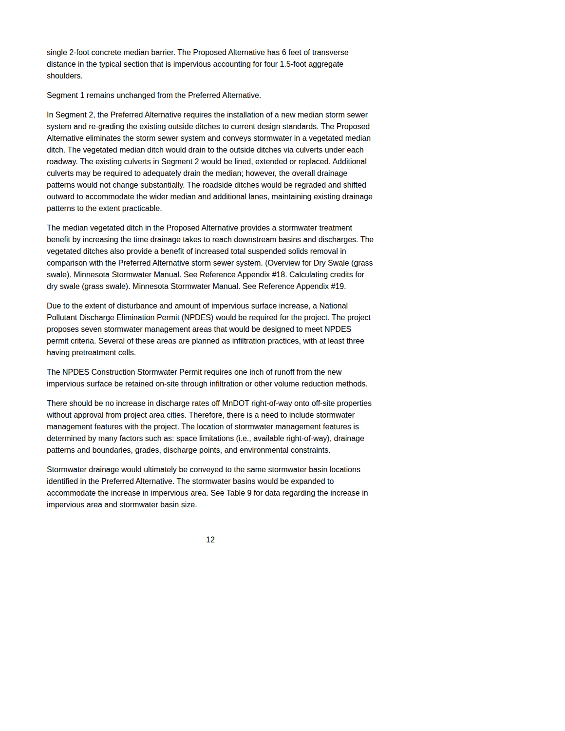single 2-foot concrete median barrier. The Proposed Alternative has 6 feet of transverse distance in the typical section that is impervious accounting for four 1.5-foot aggregate shoulders.
Segment 1 remains unchanged from the Preferred Alternative.
In Segment 2, the Preferred Alternative requires the installation of a new median storm sewer system and re-grading the existing outside ditches to current design standards. The Proposed Alternative eliminates the storm sewer system and conveys stormwater in a vegetated median ditch. The vegetated median ditch would drain to the outside ditches via culverts under each roadway. The existing culverts in Segment 2 would be lined, extended or replaced. Additional culverts may be required to adequately drain the median; however, the overall drainage patterns would not change substantially. The roadside ditches would be regraded and shifted outward to accommodate the wider median and additional lanes, maintaining existing drainage patterns to the extent practicable.
The median vegetated ditch in the Proposed Alternative provides a stormwater treatment benefit by increasing the time drainage takes to reach downstream basins and discharges. The vegetated ditches also provide a benefit of increased total suspended solids removal in comparison with the Preferred Alternative storm sewer system. (Overview for Dry Swale (grass swale). Minnesota Stormwater Manual. See Reference Appendix #18. Calculating credits for dry swale (grass swale). Minnesota Stormwater Manual. See Reference Appendix #19.
Due to the extent of disturbance and amount of impervious surface increase, a National Pollutant Discharge Elimination Permit (NPDES) would be required for the project. The project proposes seven stormwater management areas that would be designed to meet NPDES permit criteria. Several of these areas are planned as infiltration practices, with at least three having pretreatment cells.
The NPDES Construction Stormwater Permit requires one inch of runoff from the new impervious surface be retained on-site through infiltration or other volume reduction methods.
There should be no increase in discharge rates off MnDOT right-of-way onto off-site properties without approval from project area cities. Therefore, there is a need to include stormwater management features with the project. The location of stormwater management features is determined by many factors such as: space limitations (i.e., available right-of-way), drainage patterns and boundaries, grades, discharge points, and environmental constraints.
Stormwater drainage would ultimately be conveyed to the same stormwater basin locations identified in the Preferred Alternative. The stormwater basins would be expanded to accommodate the increase in impervious area. See Table 9 for data regarding the increase in impervious area and stormwater basin size.
12